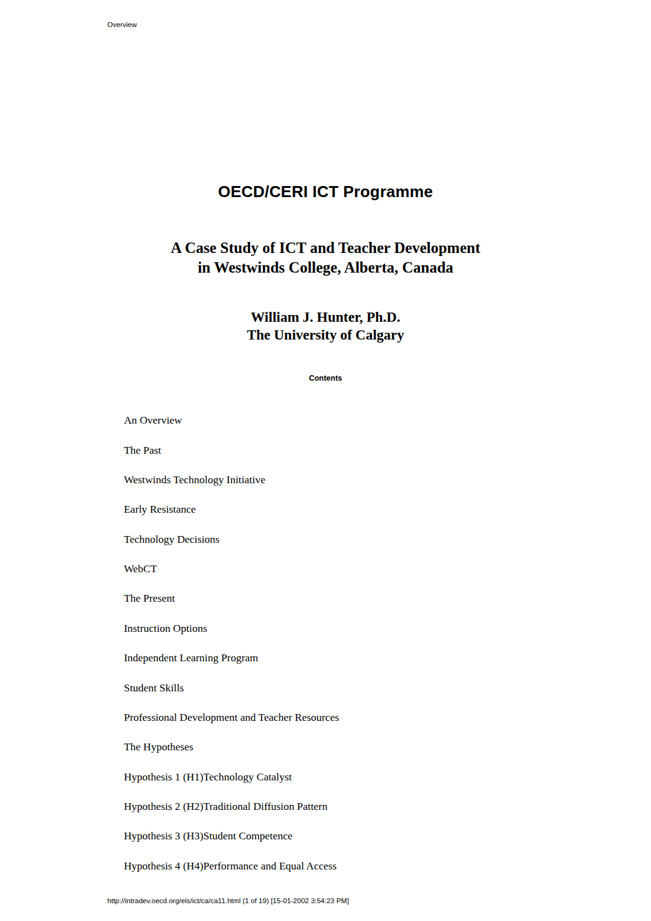Overview
OECD/CERI ICT Programme
A Case Study of ICT and Teacher Development
in Westwinds College, Alberta, Canada
William J. Hunter, Ph.D.
The University of Calgary
Contents
An Overview
The Past
Westwinds Technology Initiative
Early Resistance
Technology Decisions
WebCT
The Present
Instruction Options
Independent Learning Program
Student Skills
Professional Development and Teacher Resources
The Hypotheses
Hypothesis 1 (H1)Technology Catalyst
Hypothesis 2 (H2)Traditional Diffusion Pattern
Hypothesis 3 (H3)Student Competence
Hypothesis 4 (H4)Performance and Equal Access
http://intradev.oecd.org/els/ict/ca/ca11.html (1 of 19) [15-01-2002 3:54:23 PM]